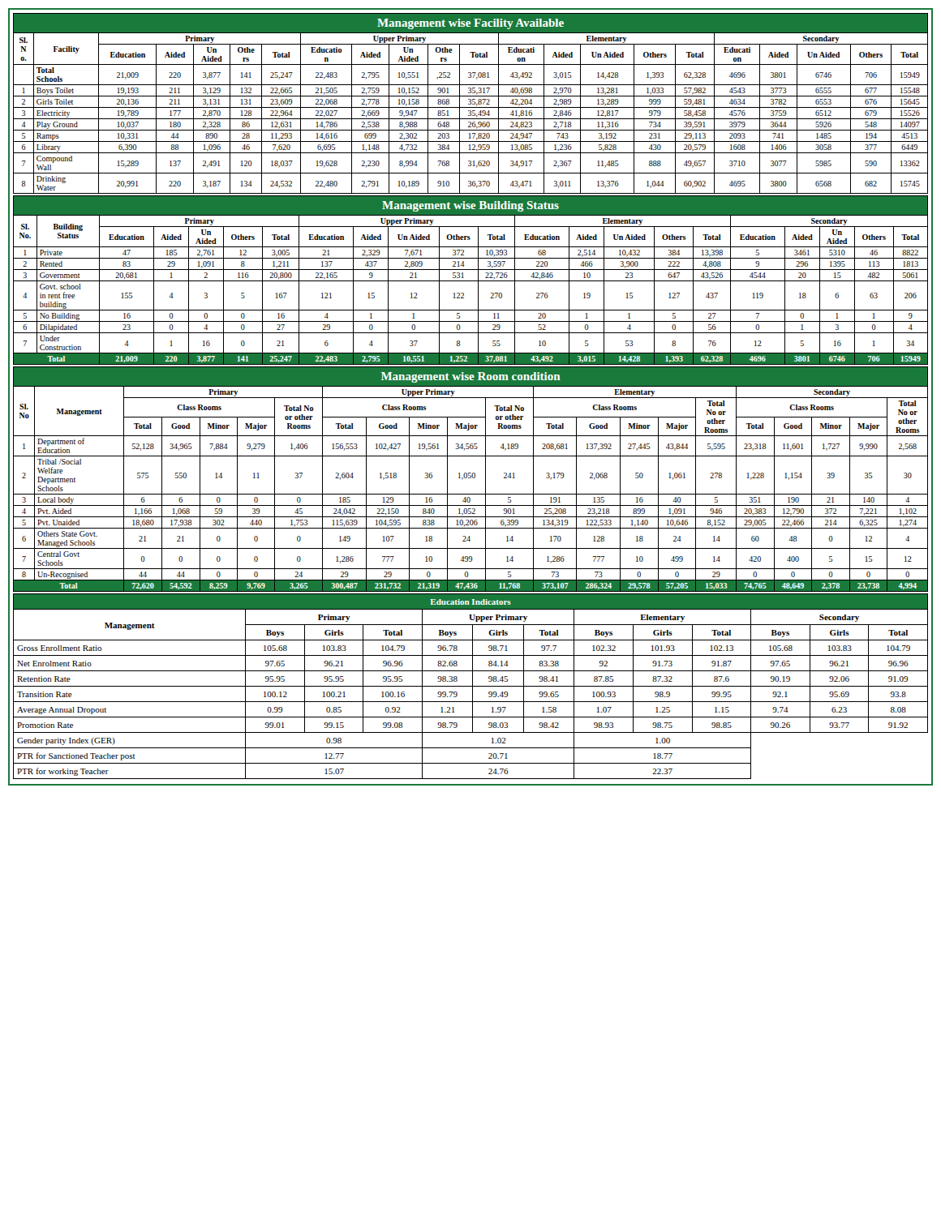| Management wise Facility Available |
| Sl. N o. | Facility | Primary | Upper Primary | Elementary | Secondary |
| Education | Aided | Un Aided | Othe rs | Total | Educatio n | Aided | Un Aided | Othe rs | Total | Educati on | Aided | Un Aided | Others | Total | Educati on | Aided | Un Aided | Others | Total |
| | Total Schools | 21,009 | 220 | 3,877 | 141 | 25,247 | 22,483 | 2,795 | 10,551 | ,252 | 37,081 | 43,492 | 3,015 | 14,428 | 1,393 | 62,328 | 4696 | 3801 | 6746 | 706 | 15949 |
| 1 | Boys Toilet | 19,193 | 211 | 3,129 | 132 | 22,665 | 21,505 | 2,759 | 10,152 | 901 | 35,317 | 40,698 | 2,970 | 13,281 | 1,033 | 57,982 | 4543 | 3773 | 6555 | 677 | 15548 |
| 2 | Girls Toilet | 20,136 | 211 | 3,131 | 131 | 23,609 | 22,068 | 2,778 | 10,158 | 868 | 35,872 | 42,204 | 2,989 | 13,289 | 999 | 59,481 | 4634 | 3782 | 6553 | 676 | 15645 |
| 3 | Electricity | 19,789 | 177 | 2,870 | 128 | 22,964 | 22,027 | 2,669 | 9,947 | 851 | 35,494 | 41,816 | 2,846 | 12,817 | 979 | 58,458 | 4576 | 3759 | 6512 | 679 | 15526 |
| 4 | Play Ground | 10,037 | 180 | 2,328 | 86 | 12,631 | 14,786 | 2,538 | 8,988 | 648 | 26,960 | 24,823 | 2,718 | 11,316 | 734 | 39,591 | 3979 | 3644 | 5926 | 548 | 14097 |
| 5 | Ramps | 10,331 | 44 | 890 | 28 | 11,293 | 14,616 | 699 | 2,302 | 203 | 17,820 | 24,947 | 743 | 3,192 | 231 | 29,113 | 2093 | 741 | 1485 | 194 | 4513 |
| 6 | Library | 6,390 | 88 | 1,096 | 46 | 7,620 | 6,695 | 1,148 | 4,732 | 384 | 12,959 | 13,085 | 1,236 | 5,828 | 430 | 20,579 | 1608 | 1406 | 3058 | 377 | 6449 |
| 7 | Compound Wall | 15,289 | 137 | 2,491 | 120 | 18,037 | 19,628 | 2,230 | 8,994 | 768 | 31,620 | 34,917 | 2,367 | 11,485 | 888 | 49,657 | 3710 | 3077 | 5985 | 590 | 13362 |
| 8 | Drinking Water | 20,991 | 220 | 3,187 | 134 | 24,532 | 22,480 | 2,791 | 10,189 | 910 | 36,370 | 43,471 | 3,011 | 13,376 | 1,044 | 60,902 | 4695 | 3800 | 6568 | 682 | 15745 |
| Management wise Building Status |
| Sl. No. | Building Status | Primary | Upper Primary | Elementary | Secondary |
| Education | Aided | Un Aided | Others | Total | Education | Aided | Un Aided | Others | Total | Education | Aided | Un Aided | Others | Total | Education | Aided | Un Aided | Others | Total |
| 1 | Private | 47 | 185 | 2,761 | 12 | 3,005 | 21 | 2,329 | 7,671 | 372 | 10,393 | 68 | 2,514 | 10,432 | 384 | 13,398 | 5 | 3461 | 5310 | 46 | 8822 |
| 2 | Rented | 83 | 29 | 1,091 | 8 | 1,211 | 137 | 437 | 2,809 | 214 | 3,597 | 220 | 466 | 3,900 | 222 | 4,808 | 9 | 296 | 1395 | 113 | 1813 |
| 3 | Government | 20,681 | 1 | 2 | 116 | 20,800 | 22,165 | 9 | 21 | 531 | 22,726 | 42,846 | 10 | 23 | 647 | 43,526 | 4544 | 20 | 15 | 482 | 5061 |
| 4 | Govt. school in rent free building | 155 | 4 | 3 | 5 | 167 | 121 | 15 | 12 | 122 | 270 | 276 | 19 | 15 | 127 | 437 | 119 | 18 | 6 | 63 | 206 |
| 5 | No Building | 16 | 0 | 0 | 0 | 16 | 4 | 1 | 1 | 5 | 11 | 20 | 1 | 1 | 5 | 27 | 7 | 0 | 1 | 1 | 9 |
| 6 | Dilapidated | 23 | 0 | 4 | 0 | 27 | 29 | 0 | 0 | 0 | 29 | 52 | 0 | 4 | 0 | 56 | 0 | 1 | 3 | 0 | 4 |
| 7 | Under Construction | 4 | 1 | 16 | 0 | 21 | 6 | 4 | 37 | 8 | 55 | 10 | 5 | 53 | 8 | 76 | 12 | 5 | 16 | 1 | 34 |
| Total | 21,009 | 220 | 3,877 | 141 | 25,247 | 22,483 | 2,795 | 10,551 | 1,252 | 37,081 | 43,492 | 3,015 | 14,428 | 1,393 | 62,328 | 4696 | 3801 | 6746 | 706 | 15949 |
| Management wise Room condition |
| Sl. No | Management | Primary | Upper Primary | Elementary | Secondary |
| Class Rooms | Total No or other Rooms | Class Rooms | Total No or other Rooms | Class Rooms | Total No or other Rooms | Class Rooms | Total No or other Rooms |
| Total | Good | Minor | Major | Total | Good | Minor | Major | Total | Good | Minor | Major | Total | Good | Minor | Major |
| 1 | Department of Education | 52,128 | 34,965 | 7,884 | 9,279 | 1,406 | 156,553 | 102,427 | 19,561 | 34,565 | 4,189 | 208,681 | 137,392 | 27,445 | 43,844 | 5,595 | 23,318 | 11,601 | 1,727 | 9,990 | 2,568 |
| 2 | Tribal /Social Welfare Department Schools | 575 | 550 | 14 | 11 | 37 | 2,604 | 1,518 | 36 | 1,050 | 241 | 3,179 | 2,068 | 50 | 1,061 | 278 | 1,228 | 1,154 | 39 | 35 | 30 |
| 3 | Local body | 6 | 6 | 0 | 0 | 0 | 185 | 129 | 16 | 40 | 5 | 191 | 135 | 16 | 40 | 5 | 351 | 190 | 21 | 140 | 4 |
| 4 | Pvt. Aided | 1,166 | 1,068 | 59 | 39 | 45 | 24,042 | 22,150 | 840 | 1,052 | 901 | 25,208 | 23,218 | 899 | 1,091 | 946 | 20,383 | 12,790 | 372 | 7,221 | 1,102 |
| 5 | Pvt. Unaided | 18,680 | 17,938 | 302 | 440 | 1,753 | 115,639 | 104,595 | 838 | 10,206 | 6,399 | 134,319 | 122,533 | 1,140 | 10,646 | 8,152 | 29,005 | 22,466 | 214 | 6,325 | 1,274 |
| 6 | Others State Govt. Managed Schools | 21 | 21 | 0 | 0 | 0 | 149 | 107 | 18 | 24 | 14 | 170 | 128 | 18 | 24 | 14 | 60 | 48 | 0 | 12 | 4 |
| 7 | Central Govt Schools | 0 | 0 | 0 | 0 | 0 | 1,286 | 777 | 10 | 499 | 14 | 1,286 | 777 | 10 | 499 | 14 | 420 | 400 | 5 | 15 | 12 |
| 8 | Un-Recognised | 44 | 44 | 0 | 0 | 24 | 29 | 29 | 0 | 0 | 5 | 73 | 73 | 0 | 0 | 29 | 0 | 0 | 0 | 0 | 0 |
| Total | 72,620 | 54,592 | 8,259 | 9,769 | 3,265 | 300,487 | 231,732 | 21,319 | 47,436 | 11,768 | 373,107 | 286,324 | 29,578 | 57,205 | 15,033 | 74,765 | 48,649 | 2,378 | 23,738 | 4,994 |
| Education Indicators |
| Management | Primary | Upper Primary | Elementary | Secondary |
| Boys | Girls | Total | Boys | Girls | Total | Boys | Girls | Total | Boys | Girls | Total |
| Gross Enrollment Ratio | 105.68 | 103.83 | 104.79 | 96.78 | 98.71 | 97.7 | 102.32 | 101.93 | 102.13 | 105.68 | 103.83 | 104.79 |
| Net Enrolment Ratio | 97.65 | 96.21 | 96.96 | 82.68 | 84.14 | 83.38 | 92 | 91.73 | 91.87 | 97.65 | 96.21 | 96.96 |
| Retention Rate | 95.95 | 95.95 | 95.95 | 98.38 | 98.45 | 98.41 | 87.85 | 87.32 | 87.6 | 90.19 | 92.06 | 91.09 |
| Transition Rate | 100.12 | 100.21 | 100.16 | 99.79 | 99.49 | 99.65 | 100.93 | 98.9 | 99.95 | 92.1 | 95.69 | 93.8 |
| Average Annual Dropout | 0.99 | 0.85 | 0.92 | 1.21 | 1.97 | 1.58 | 1.07 | 1.25 | 1.15 | 9.74 | 6.23 | 8.08 |
| Promotion Rate | 99.01 | 99.15 | 99.08 | 98.79 | 98.03 | 98.42 | 98.93 | 98.75 | 98.85 | 90.26 | 93.77 | 91.92 |
| Gender parity Index (GER) | 0.98 | 1.02 | 1.00 | |
| PTR for Sanctioned Teacher post | 12.77 | 20.71 | 18.77 | |
| PTR for working Teacher | 15.07 | 24.76 | 22.37 | |